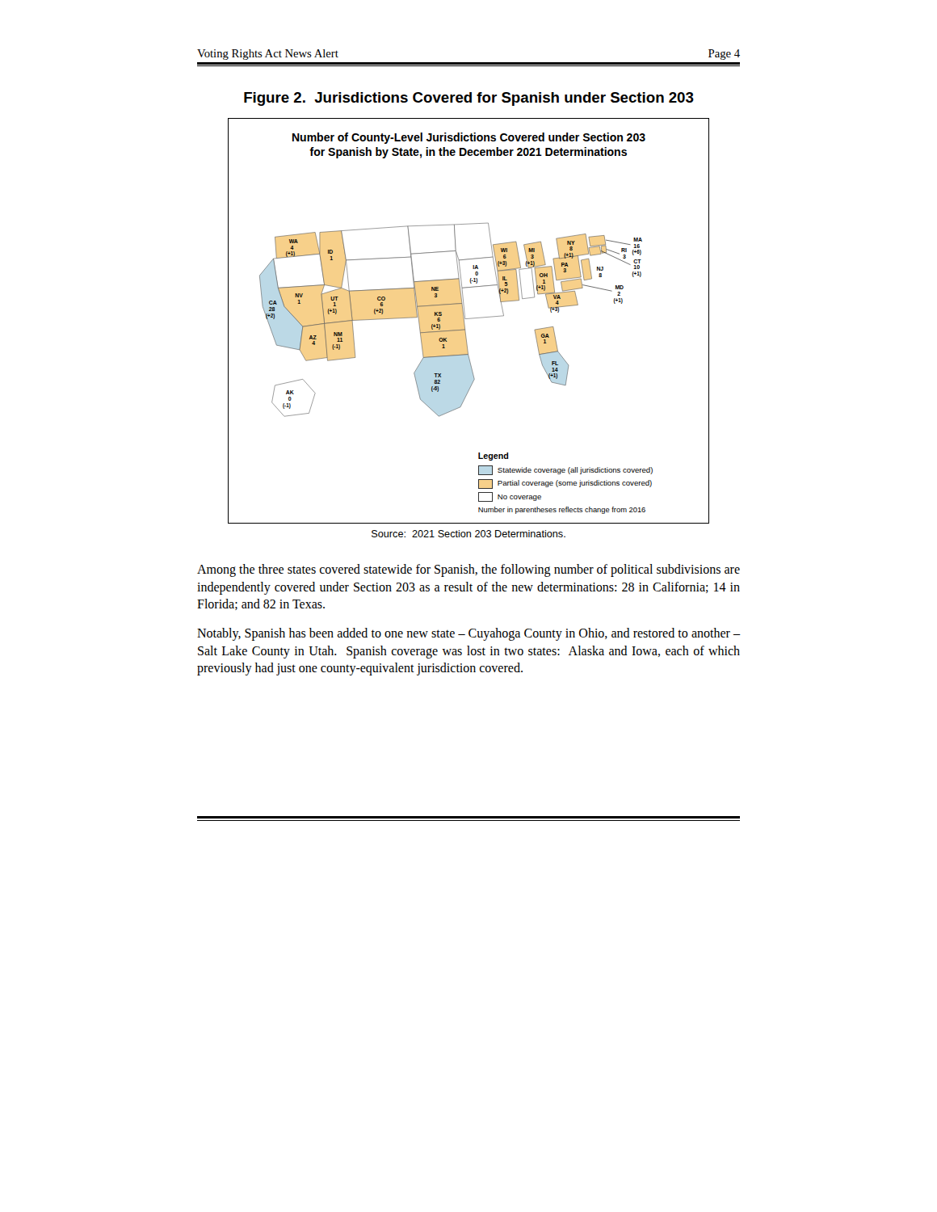Voting Rights Act News Alert Page 4
Figure 2. Jurisdictions Covered for Spanish under Section 203
Number of County-Level Jurisdictions Covered under Section 203
for Spanish by State, in the December 2021 Determinations
WA 4 (+1) ID 1 NE 3 IA 0 (-1) KS 6 (+1) OK 1 TX 82 (-6) CO 6 (+2) UT 1 (+1) NV 1 CA 28 (+2) AZ 4 NM 11 (-1) WI 6 (+3) MI 3 (+1) IL 5 (+2) OH 1 (+1) PA 3 NY 8 (+1) NJ 8 VA 4 (+3) GA 1 FL 14 (+1) AK 0 (-1) MA 16 (+6) RI 3 CT 10 (+1) MD 2 (+1)
Legend
Statewide coverage (all jurisdictions covered)
Partial coverage (some jurisdictions covered)
No coverage
Number in parentheses reflects change from 2016
Source: 2021 Section 203 Determinations.
Among the three states covered statewide for Spanish, the following number of political subdivisions are independently covered under Section 203 as a result of the new determinations: 28 in California; 14 in Florida; and 82 in Texas.
Notably, Spanish has been added to one new state – Cuyahoga County in Ohio, and restored to another – Salt Lake County in Utah. Spanish coverage was lost in two states: Alaska and Iowa, each of which previously had just one county-equivalent jurisdiction covered.